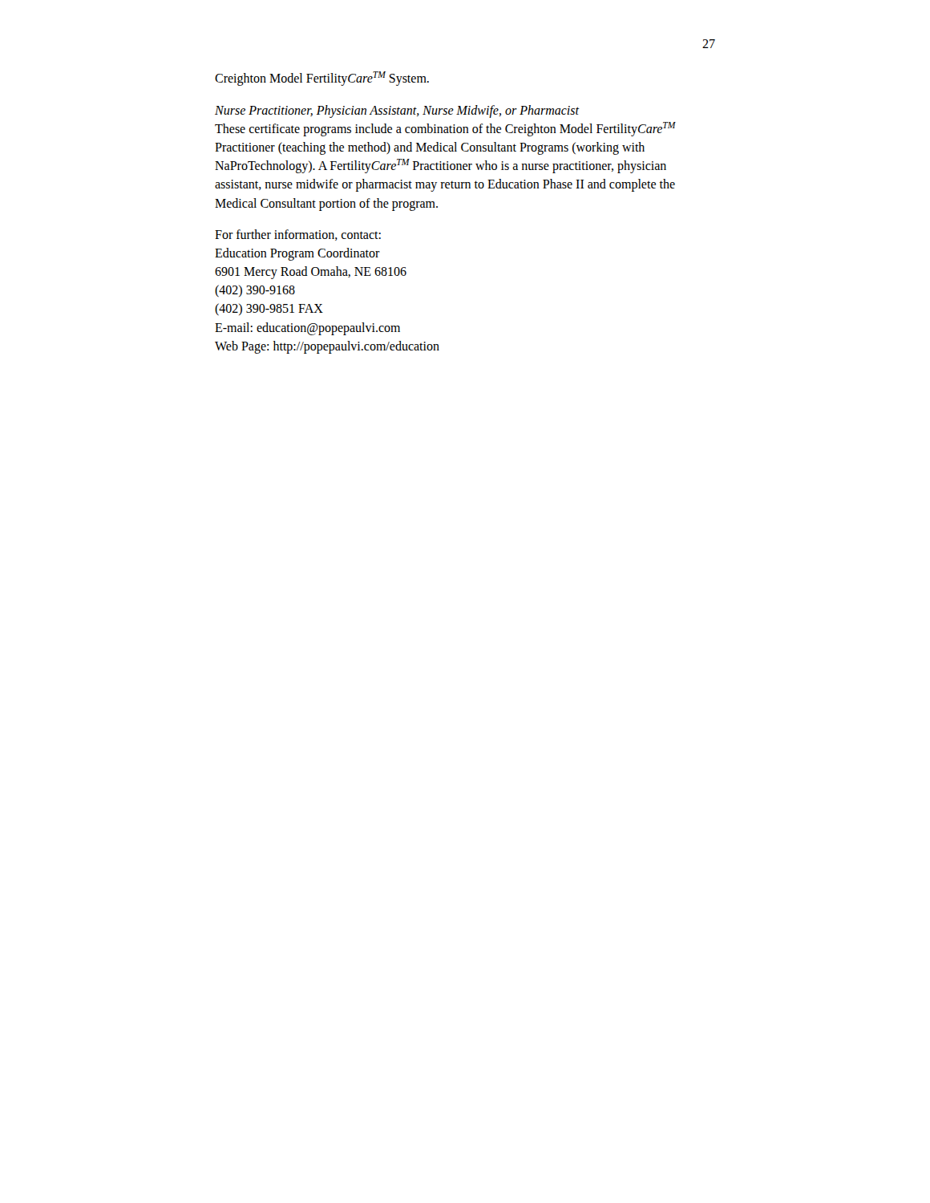27
Creighton Model FertilityCareTM System.
Nurse Practitioner, Physician Assistant, Nurse Midwife, or Pharmacist
These certificate programs include a combination of the Creighton Model FertilityCareTM Practitioner (teaching the method) and Medical Consultant Programs (working with NaProTechnology). A FertilityCareTM Practitioner who is a nurse practitioner, physician assistant, nurse midwife or pharmacist may return to Education Phase II and complete the Medical Consultant portion of the program.
For further information, contact:
Education Program Coordinator
6901 Mercy Road Omaha, NE 68106
(402) 390-9168
(402) 390-9851 FAX
E-mail: education@popepaulvi.com
Web Page: http://popepaulvi.com/education